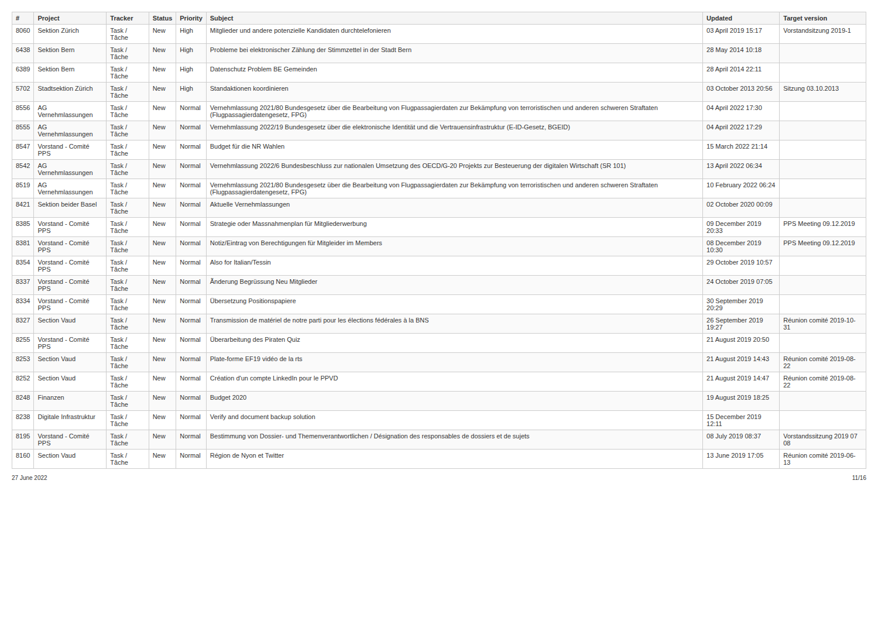| # | Project | Tracker | Status | Priority | Subject | Updated | Target version |
| --- | --- | --- | --- | --- | --- | --- | --- |
| 8060 | Sektion Zürich | Task / Tâche | New | High | Mitglieder und andere potenzielle Kandidaten durchtelefonieren | 03 April 2019 15:17 | Vorstandsitzung 2019-1 |
| 6438 | Sektion Bern | Task / Tâche | New | High | Probleme bei elektronischer Zählung der Stimmzettel in der Stadt Bern | 28 May 2014 10:18 | |
| 6389 | Sektion Bern | Task / Tâche | New | High | Datenschutz Problem BE Gemeinden | 28 April 2014 22:11 | |
| 5702 | Stadtsektion Zürich | Task / Tâche | New | High | Standaktionen koordinieren | 03 October 2013 20:56 | Sitzung 03.10.2013 |
| 8556 | AG Vernehmlassungen | Task / Tâche | New | Normal | Vernehmlassung 2021/80 Bundesgesetz über die Bearbeitung von Flugpassagierdaten zur Bekämpfung von terroristischen und anderen schweren Straftaten (Flugpassagierdatengesetz, FPG) | 04 April 2022 17:30 | |
| 8555 | AG Vernehmlassungen | Task / Tâche | New | Normal | Vernehmlassung 2022/19 Bundesgesetz über die elektronische Identität und die Vertrauensinfrastruktur (E-ID-Gesetz, BGEID) | 04 April 2022 17:29 | |
| 8547 | Vorstand - Comité PPS | Task / Tâche | New | Normal | Budget für die NR Wahlen | 15 March 2022 21:14 | |
| 8542 | AG Vernehmlassungen | Task / Tâche | New | Normal | Vernehmlassung 2022/6 Bundesbeschluss zur nationalen Umsetzung des OECD/G-20 Projekts zur Besteuerung der digitalen Wirtschaft (SR 101) | 13 April 2022 06:34 | |
| 8519 | AG Vernehmlassungen | Task / Tâche | New | Normal | Vernehmlassung 2021/80 Bundesgesetz über die Bearbeitung von Flugpassagierdaten zur Bekämpfung von terroristischen und anderen schweren Straftaten (Flugpassagierdatengesetz, FPG) | 10 February 2022 06:24 | |
| 8421 | Sektion beider Basel | Task / Tâche | New | Normal | Aktuelle Vernehmlassungen | 02 October 2020 00:09 | |
| 8385 | Vorstand - Comité PPS | Task / Tâche | New | Normal | Strategie oder Massnahmenplan für Mitgliederwerbung | 09 December 2019 20:33 | PPS Meeting 09.12.2019 |
| 8381 | Vorstand - Comité PPS | Task / Tâche | New | Normal | Notiz/Eintrag von Berechtigungen für Mitgleider im Members | 08 December 2019 10:30 | PPS Meeting 09.12.2019 |
| 8354 | Vorstand - Comité PPS | Task / Tâche | New | Normal | Also for Italian/Tessin | 29 October 2019 10:57 | |
| 8337 | Vorstand - Comité PPS | Task / Tâche | New | Normal | Ãnderung Begrüssung Neu Mitglieder | 24 October 2019 07:05 | |
| 8334 | Vorstand - Comité PPS | Task / Tâche | New | Normal | Übersetzung Positionspapiere | 30 September 2019 20:29 | |
| 8327 | Section Vaud | Task / Tâche | New | Normal | Transmission de matériel de notre parti pour les élections fédérales à la BNS | 26 September 2019 19:27 | Réunion comité 2019-10-31 |
| 8255 | Vorstand - Comité PPS | Task / Tâche | New | Normal | Überarbeitung des Piraten Quiz | 21 August 2019 20:50 | |
| 8253 | Section Vaud | Task / Tâche | New | Normal | Plate-forme EF19 vidéo de la rts | 21 August 2019 14:43 | Réunion comité 2019-08-22 |
| 8252 | Section Vaud | Task / Tâche | New | Normal | Création d'un compte LinkedIn pour le PPVD | 21 August 2019 14:47 | Réunion comité 2019-08-22 |
| 8248 | Finanzen | Task / Tâche | New | Normal | Budget 2020 | 19 August 2019 18:25 | |
| 8238 | Digitale Infrastruktur | Task / Tâche | New | Normal | Verify and document backup solution | 15 December 2019 12:11 | |
| 8195 | Vorstand - Comité PPS | Task / Tâche | New | Normal | Bestimmung von Dossier- und Themenverantwortlichen / Désignation des responsables de dossiers et de sujets | 08 July 2019 08:37 | Vorstandssitzung 2019 07 08 |
| 8160 | Section Vaud | Task / Tâche | New | Normal | Région de Nyon et Twitter | 13 June 2019 17:05 | Réunion comité 2019-06-13 |
27 June 2022 11/16